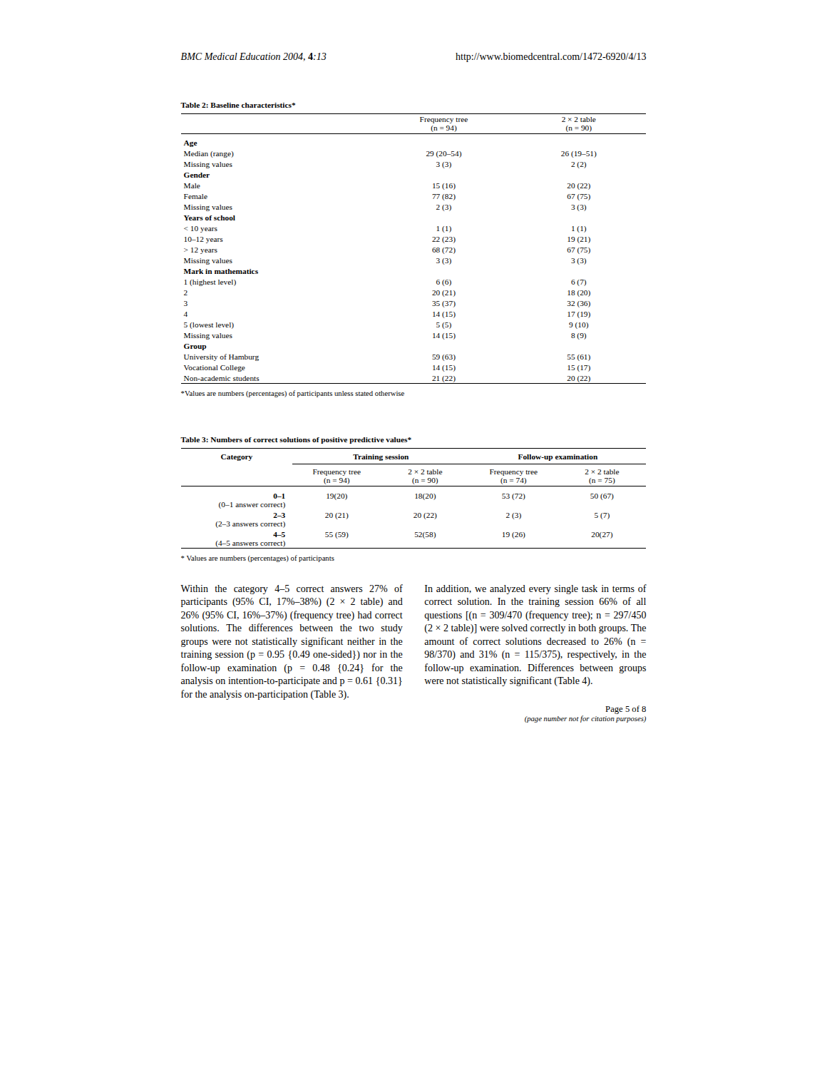BMC Medical Education 2004, 4:13
http://www.biomedcentral.com/1472-6920/4/13
Table 2: Baseline characteristics*
| | Frequency tree (n = 94) | 2 × 2 table (n = 90) |
| Age | | |
| Median (range) | 29 (20–54) | 26 (19–51) |
| Missing values | 3 (3) | 2 (2) |
| Gender | | |
| Male | 15 (16) | 20 (22) |
| Female | 77 (82) | 67 (75) |
| Missing values | 2 (3) | 3 (3) |
| Years of school | | |
| < 10 years | 1 (1) | 1 (1) |
| 10–12 years | 22 (23) | 19 (21) |
| > 12 years | 68 (72) | 67 (75) |
| Missing values | 3 (3) | 3 (3) |
| Mark in mathematics | | |
| 1 (highest level) | 6 (6) | 6 (7) |
| 2 | 20 (21) | 18 (20) |
| 3 | 35 (37) | 32 (36) |
| 4 | 14 (15) | 17 (19) |
| 5 (lowest level) | 5 (5) | 9 (10) |
| Missing values | 14 (15) | 8 (9) |
| Group | | |
| University of Hamburg | 59 (63) | 55 (61) |
| Vocational College | 14 (15) | 15 (17) |
| Non-academic students | 21 (22) | 20 (22) |
*Values are numbers (percentages) of participants unless stated otherwise
Table 3: Numbers of correct solutions of positive predictive values*
| Category | Training session | Follow-up examination |
| | Frequency tree (n = 94) | 2 × 2 table (n = 90) | Frequency tree (n = 74) | 2 × 2 table (n = 75) |
| 0–1 (0–1 answer correct) | 19(20) | 18(20) | 53 (72) | 50 (67) |
| 2–3 (2–3 answers correct) | 20 (21) | 20 (22) | 2 (3) | 5 (7) |
| 4–5 (4–5 answers correct) | 55 (59) | 52(58) | 19 (26) | 20(27) |
* Values are numbers (percentages) of participants
Within the category 4–5 correct answers 27% of participants (95% CI, 17%–38%) (2 × 2 table) and 26% (95% CI, 16%–37%) (frequency tree) had correct solutions. The differences between the two study groups were not statistically significant neither in the training session (p = 0.95 {0.49 one-sided}) nor in the follow-up examination (p = 0.48 {0.24} for the analysis on intention-to-participate and p = 0.61 {0.31} for the analysis on-participation (Table 3).
In addition, we analyzed every single task in terms of correct solution. In the training session 66% of all questions [(n = 309/470 (frequency tree); n = 297/450 (2 × 2 table)] were solved correctly in both groups. The amount of correct solutions decreased to 26% (n = 98/370) and 31% (n = 115/375), respectively, in the follow-up examination. Differences between groups were not statistically significant (Table 4).
Page 5 of 8
(page number not for citation purposes)